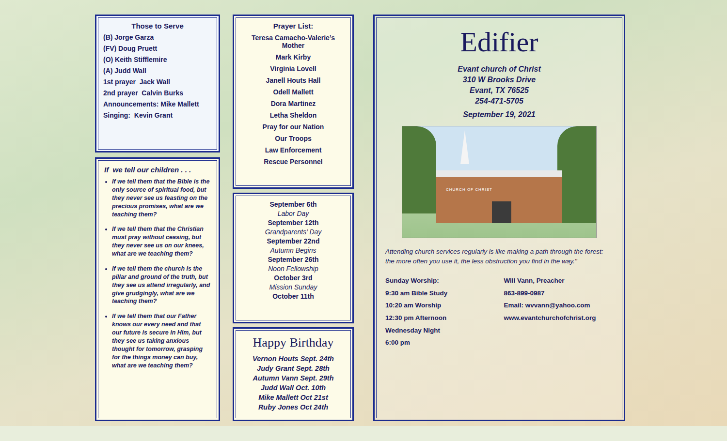Those to Serve
(B) Jorge Garza
(FV) Doug Pruett
(O) Keith Stifflemire
(A) Judd Wall
1st prayer Jack Wall
2nd prayer Calvin Burks
Announcements: Mike Mallett
Singing: Kevin Grant
If we tell our children . . .
If we tell them that the Bible is the only source of spiritual food, but they never see us feasting on the precious promises, what are we teaching them?
If we tell them that the Christian must pray without ceasing, but they never see us on our knees, what are we teaching them?
If we tell them the church is the pillar and ground of the truth, but they see us attend irregularly, and give grudgingly, what are we teaching them?
If we tell them that our Father knows our every need and that our future is secure in Him, but they see us taking anxious thought for tomorrow, grasping for the things money can buy, what are we teaching them?
Prayer List:
Teresa Camacho-Valerie’s Mother
Mark Kirby
Virginia Lovell
Janell Houts Hall
Odell Mallett
Dora Martinez
Letha Sheldon
Pray for our Nation
Our Troops
Law Enforcement
Rescue Personnel
September 6th
Labor Day
September 12th
Grandparents’ Day
September 22nd
Autumn Begins
September 26th
Noon Fellowship
October 3rd
Mission Sunday
October 11th
Happy Birthday
Vernon Houts Sept. 24th
Judy Grant Sept. 28th
Autumn Vann Sept. 29th
Judd Wall Oct. 10th
Mike Mallett Oct 21st
Ruby Jones Oct 24th
Edifier
Evant church of Christ
310 W Brooks Drive
Evant, TX 76525
254-471-5705
September 19, 2021
CHURCH OF CHRIST
Attending church services regularly is like making a path through the forest: the more often you use it, the less obstruction you find in the way."
Sunday Worship:
9:30 am Bible Study
10:20 am Worship
12:30 pm Afternoon
Wednesday Night
6:00 pm
Will Vann, Preacher
863-899-0987
Email: wvvann@yahoo.com
www.evantchurchofchrist.org